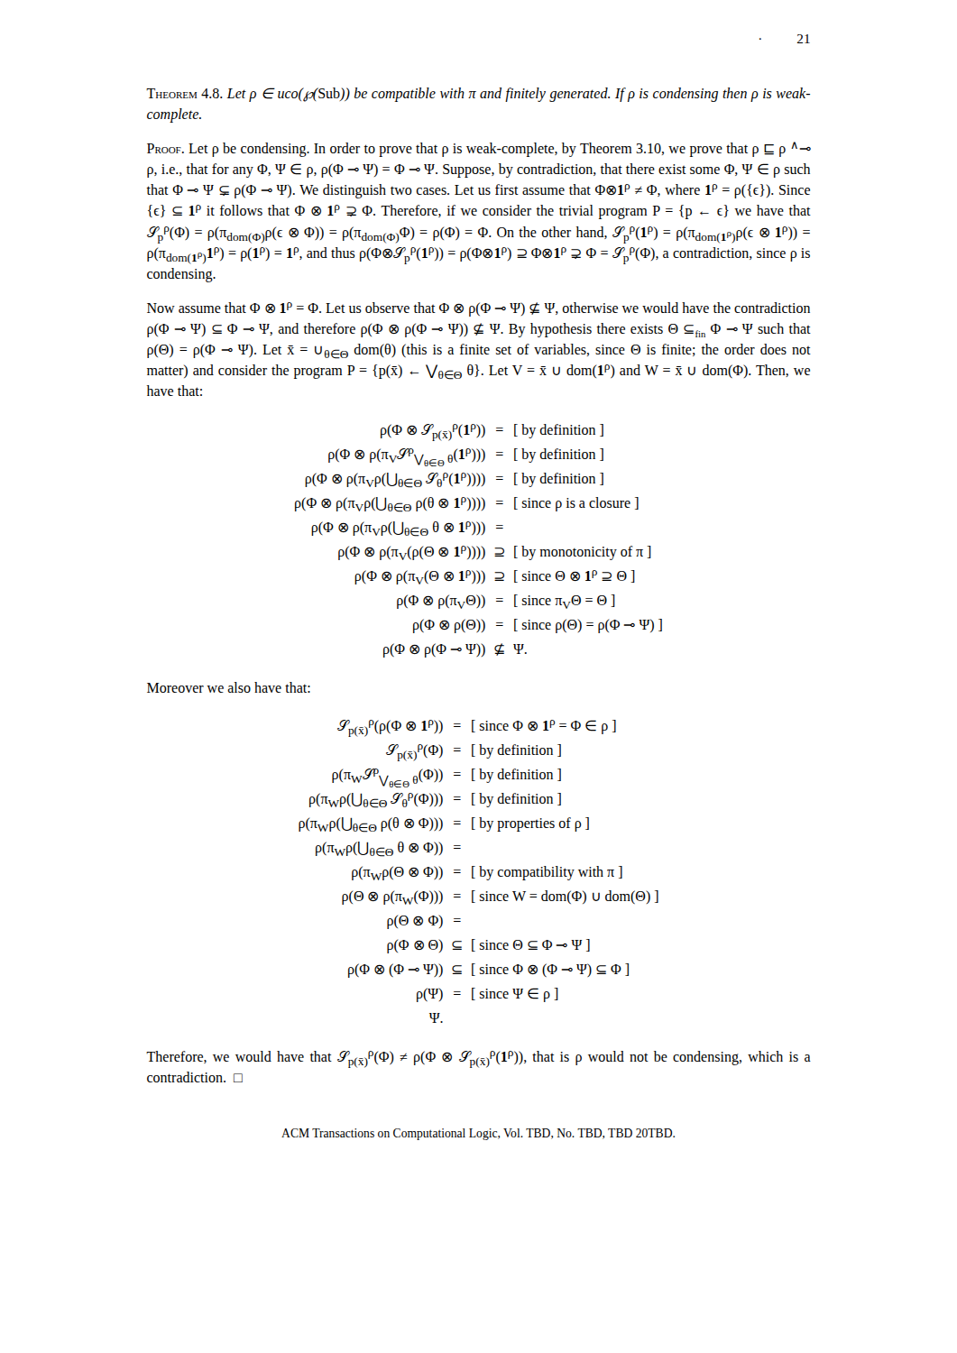·21
Theorem 4.8. Let ρ ∈ uco(℘(Sub)) be compatible with π and finitely generated. If ρ is condensing then ρ is weak-complete.
Proof. Let ρ be condensing. In order to prove that ρ is weak-complete, by Theorem 3.10, we prove that ρ ⊑ ρ ∧⊸ ρ, i.e., that for any Φ, Ψ ∈ ρ, ρ(Φ ⊸ Ψ) = Φ ⊸ Ψ. Suppose, by contradiction, that there exist some Φ, Ψ ∈ ρ such that Φ ⊸ Ψ ⊊ ρ(Φ ⊸ Ψ). We distinguish two cases. Let us first assume that Φ⊗1ρ ≠ Φ, where 1ρ = ρ({ϵ}). Since {ϵ} ⊆ 1ρ it follows that Φ ⊗ 1ρ ⊋ Φ. Therefore, if we consider the trivial program P = {p ← ϵ} we have that 𝒮pρ(Φ) = ρ(πdom(Φ)ρ(ϵ ⊗ Φ)) = ρ(πdom(Φ)Φ) = ρ(Φ) = Φ. On the other hand, 𝒮pρ(1ρ) = ρ(πdom(1ρ)ρ(ϵ ⊗ 1ρ)) = ρ(πdom(1ρ)1ρ) = ρ(1ρ) = 1ρ, and thus ρ(Φ⊗𝒮pρ(1ρ)) = ρ(Φ⊗1ρ) ⊇ Φ⊗1ρ ⊋ Φ = 𝒮pρ(Φ), a contradiction, since ρ is condensing.
Now assume that Φ ⊗ 1ρ = Φ. Let us observe that Φ ⊗ ρ(Φ ⊸ Ψ) ⊈ Ψ, otherwise we would have the contradiction ρ(Φ ⊸ Ψ) ⊆ Φ ⊸ Ψ, and therefore ρ(Φ ⊗ ρ(Φ ⊸ Ψ)) ⊈ Ψ. By hypothesis there exists Θ ⊆fin Φ ⊸ Ψ such that ρ(Θ) = ρ(Φ ⊸ Ψ). Let x̄ = ∪θ∈Θ dom(θ) (this is a finite set of variables, since Θ is finite; the order does not matter) and consider the program P = {p(x̄) ← ⋁θ∈Θ θ}. Let V = x̄ ∪ dom(1ρ) and W = x̄ ∪ dom(Φ). Then, we have that:
ρ(Φ ⊗ 𝒮p(x̄)ρ(1ρ))
=
[ by definition ]
ρ(Φ ⊗ ρ(πV𝒮ρ⋁θ∈Θ θ(1ρ)))
=
[ by definition ]
ρ(Φ ⊗ ρ(πVρ(⋃θ∈Θ 𝒮θρ(1ρ))))
=
[ by definition ]
ρ(Φ ⊗ ρ(πVρ(⋃θ∈Θ ρ(θ ⊗ 1ρ))))
=
[ since ρ is a closure ]
ρ(Φ ⊗ ρ(πVρ(⋃θ∈Θ θ ⊗ 1ρ)))
=
ρ(Φ ⊗ ρ(πV(ρ(Θ ⊗ 1ρ))))
⊇
[ by monotonicity of π ]
ρ(Φ ⊗ ρ(πV(Θ ⊗ 1ρ)))
⊇
[ since Θ ⊗ 1ρ ⊇ Θ ]
ρ(Φ ⊗ ρ(πVΘ))
=
[ since πVΘ = Θ ]
ρ(Φ ⊗ ρ(Θ))
=
[ since ρ(Θ) = ρ(Φ ⊸ Ψ) ]
ρ(Φ ⊗ ρ(Φ ⊸ Ψ))
⊈
Ψ.
Moreover we also have that:
𝒮p(x̄)ρ(ρ(Φ ⊗ 1ρ))
=
[ since Φ ⊗ 1ρ = Φ ∈ ρ ]
𝒮p(x̄)ρ(Φ)
=
[ by definition ]
ρ(πW𝒮ρ⋁θ∈Θ θ(Φ))
=
[ by definition ]
ρ(πWρ(⋃θ∈Θ 𝒮θρ(Φ)))
=
[ by definition ]
ρ(πWρ(⋃θ∈Θ ρ(θ ⊗ Φ)))
=
[ by properties of ρ ]
ρ(πWρ(⋃θ∈Θ θ ⊗ Φ))
=
ρ(πWρ(Θ ⊗ Φ))
=
[ by compatibility with π ]
ρ(Θ ⊗ ρ(πW(Φ)))
=
[ since W = dom(Φ) ∪ dom(Θ) ]
ρ(Θ ⊗ Φ)
=
ρ(Φ ⊗ Θ)
⊆
[ since Θ ⊆ Φ ⊸ Ψ ]
ρ(Φ ⊗ (Φ ⊸ Ψ))
⊆
[ since Φ ⊗ (Φ ⊸ Ψ) ⊆ Φ ]
ρ(Ψ)
=
[ since Ψ ∈ ρ ]
Ψ.
Therefore, we would have that 𝒮p(x̄)ρ(Φ) ≠ ρ(Φ ⊗ 𝒮p(x̄)ρ(1ρ)), that is ρ would not be condensing, which is a contradiction. □
ACM Transactions on Computational Logic, Vol. TBD, No. TBD, TBD 20TBD.